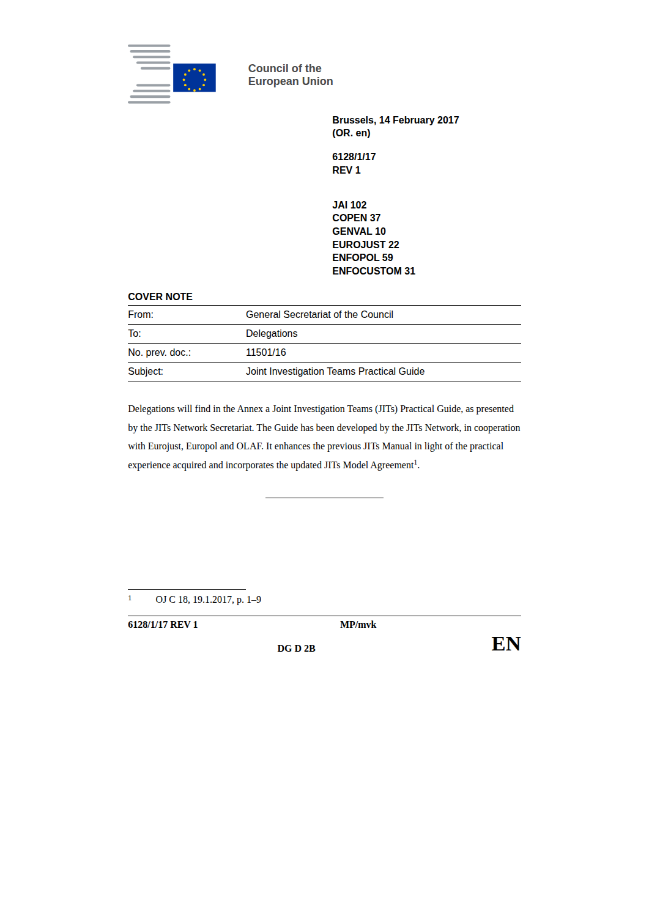Council of the
European Union
Brussels, 14 February 2017
(OR. en)
6128/1/17
REV 1
JAI 102
COPEN 37
GENVAL 10
EUROJUST 22
ENFOPOL 59
ENFOCUSTOM 31
COVER NOTE
| From: | General Secretariat of the Council |
| To: | Delegations |
| No. prev. doc.: | 11501/16 |
| Subject: | Joint Investigation Teams Practical Guide |
Delegations will find in the Annex a Joint Investigation Teams (JITs) Practical Guide, as presented by the JITs Network Secretariat. The Guide has been developed by the JITs Network, in cooperation with Eurojust, Europol and OLAF. It enhances the previous JITs Manual in light of the practical experience acquired and incorporates the updated JITs Model Agreement1.
1
OJ C 18, 19.1.2017, p. 1–9
6128/1/17 REV 1
MP/mvk
DG D 2B
EN